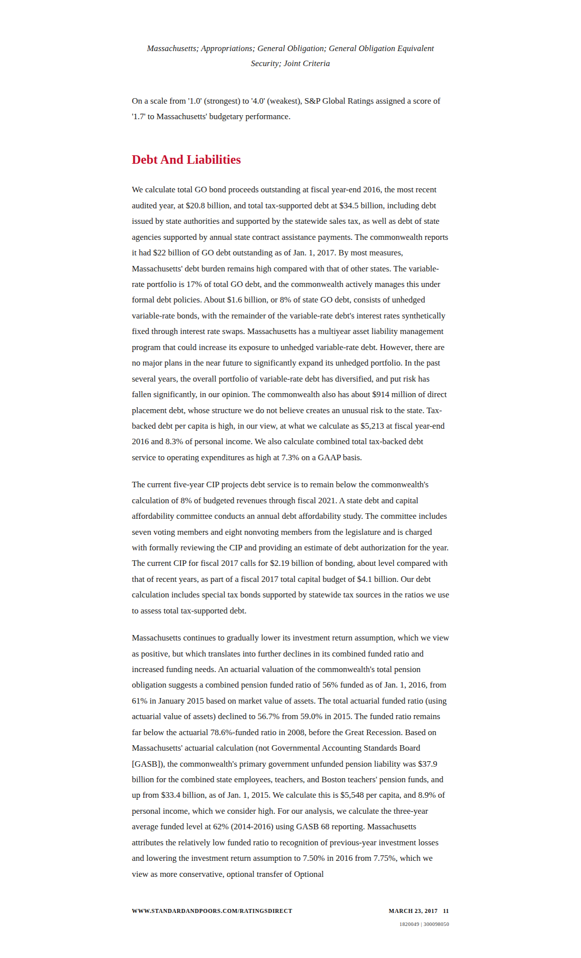Massachusetts; Appropriations; General Obligation; General Obligation Equivalent Security; Joint Criteria
On a scale from '1.0' (strongest) to '4.0' (weakest), S&P Global Ratings assigned a score of '1.7' to Massachusetts' budgetary performance.
Debt And Liabilities
We calculate total GO bond proceeds outstanding at fiscal year-end 2016, the most recent audited year, at $20.8 billion, and total tax-supported debt at $34.5 billion, including debt issued by state authorities and supported by the statewide sales tax, as well as debt of state agencies supported by annual state contract assistance payments. The commonwealth reports it had $22 billion of GO debt outstanding as of Jan. 1, 2017. By most measures, Massachusetts' debt burden remains high compared with that of other states. The variable-rate portfolio is 17% of total GO debt, and the commonwealth actively manages this under formal debt policies. About $1.6 billion, or 8% of state GO debt, consists of unhedged variable-rate bonds, with the remainder of the variable-rate debt's interest rates synthetically fixed through interest rate swaps. Massachusetts has a multiyear asset liability management program that could increase its exposure to unhedged variable-rate debt. However, there are no major plans in the near future to significantly expand its unhedged portfolio. In the past several years, the overall portfolio of variable-rate debt has diversified, and put risk has fallen significantly, in our opinion. The commonwealth also has about $914 million of direct placement debt, whose structure we do not believe creates an unusual risk to the state. Tax-backed debt per capita is high, in our view, at what we calculate as $5,213 at fiscal year-end 2016 and 8.3% of personal income. We also calculate combined total tax-backed debt service to operating expenditures as high at 7.3% on a GAAP basis.
The current five-year CIP projects debt service is to remain below the commonwealth's calculation of 8% of budgeted revenues through fiscal 2021. A state debt and capital affordability committee conducts an annual debt affordability study. The committee includes seven voting members and eight nonvoting members from the legislature and is charged with formally reviewing the CIP and providing an estimate of debt authorization for the year. The current CIP for fiscal 2017 calls for $2.19 billion of bonding, about level compared with that of recent years, as part of a fiscal 2017 total capital budget of $4.1 billion. Our debt calculation includes special tax bonds supported by statewide tax sources in the ratios we use to assess total tax-supported debt.
Massachusetts continues to gradually lower its investment return assumption, which we view as positive, but which translates into further declines in its combined funded ratio and increased funding needs. An actuarial valuation of the commonwealth's total pension obligation suggests a combined pension funded ratio of 56% funded as of Jan. 1, 2016, from 61% in January 2015 based on market value of assets. The total actuarial funded ratio (using actuarial value of assets) declined to 56.7% from 59.0% in 2015. The funded ratio remains far below the actuarial 78.6%-funded ratio in 2008, before the Great Recession. Based on Massachusetts' actuarial calculation (not Governmental Accounting Standards Board [GASB]), the commonwealth's primary government unfunded pension liability was $37.9 billion for the combined state employees, teachers, and Boston teachers' pension funds, and up from $33.4 billion, as of Jan. 1, 2015. We calculate this is $5,548 per capita, and 8.9% of personal income, which we consider high. For our analysis, we calculate the three-year average funded level at 62% (2014-2016) using GASB 68 reporting. Massachusetts attributes the relatively low funded ratio to recognition of previous-year investment losses and lowering the investment return assumption to 7.50% in 2016 from 7.75%, which we view as more conservative, optional transfer of Optional
WWW.STANDARDANDPOORS.COM/RATINGSDIRECT MARCH 23, 2017 11
1820049 | 300098050